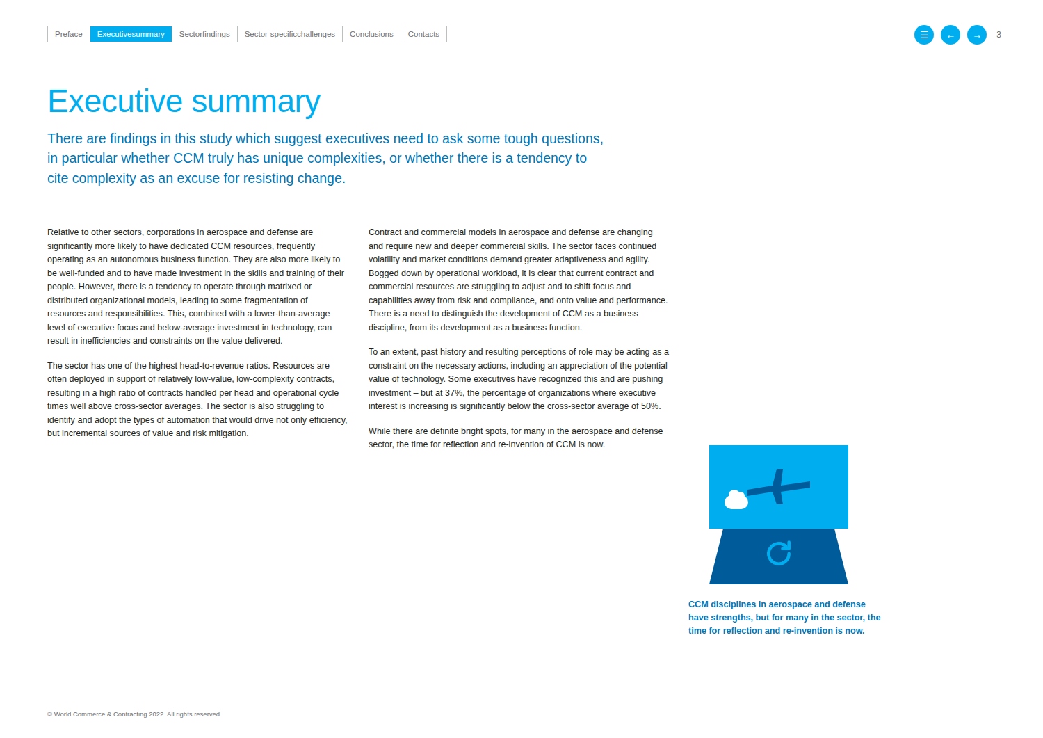Preface
Executive summary
Sector findings
Sector-specific challenges
Conclusions
Contacts
☰
←
→
3
Executive summary
There are findings in this study which suggest executives need to ask some tough questions, in particular whether CCM truly has unique complexities, or whether there is a tendency to cite complexity as an excuse for resisting change.
Relative to other sectors, corporations in aerospace and defense are significantly more likely to have dedicated CCM resources, frequently operating as an autonomous business function. They are also more likely to be well-funded and to have made investment in the skills and training of their people. However, there is a tendency to operate through matrixed or distributed organizational models, leading to some fragmentation of resources and responsibilities. This, combined with a lower-than-average level of executive focus and below-average investment in technology, can result in inefficiencies and constraints on the value delivered.
The sector has one of the highest head-to-revenue ratios. Resources are often deployed in support of relatively low-value, low-complexity contracts, resulting in a high ratio of contracts handled per head and operational cycle times well above cross-sector averages. The sector is also struggling to identify and adopt the types of automation that would drive not only efficiency, but incremental sources of value and risk mitigation.
Contract and commercial models in aerospace and defense are changing and require new and deeper commercial skills. The sector faces continued volatility and market conditions demand greater adaptiveness and agility. Bogged down by operational workload, it is clear that current contract and commercial resources are struggling to adjust and to shift focus and capabilities away from risk and compliance, and onto value and performance. There is a need to distinguish the development of CCM as a business discipline, from its development as a business function.
To an extent, past history and resulting perceptions of role may be acting as a constraint on the necessary actions, including an appreciation of the potential value of technology. Some executives have recognized this and are pushing investment – but at 37%, the percentage of organizations where executive interest is increasing is significantly below the cross-sector average of 50%.
While there are definite bright spots, for many in the aerospace and defense sector, the time for reflection and re-invention of CCM is now.
CCM disciplines in aerospace and defense
have strengths, but for many in the sector, the
time for reflection and re-invention is now.
© World Commerce & Contracting 2022. All rights reserved